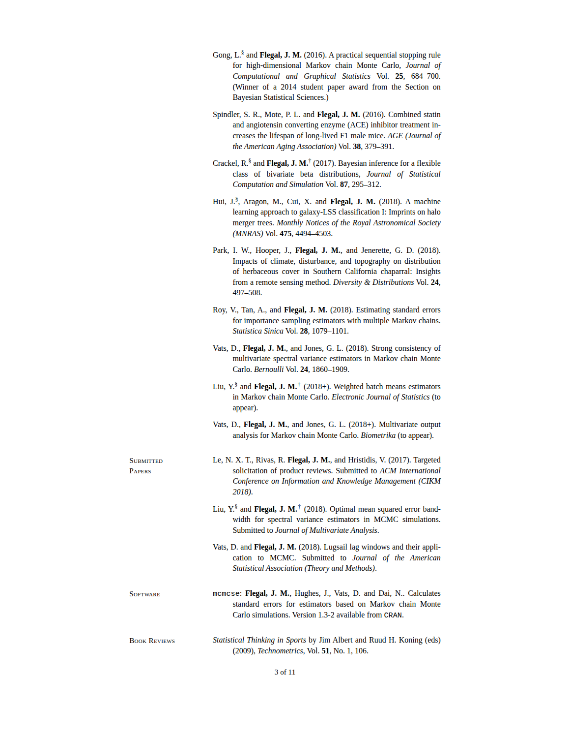Gong, L.§ and Flegal, J. M. (2016). A practical sequential stopping rule for high-dimensional Markov chain Monte Carlo, Journal of Computational and Graphical Statistics Vol. 25, 684–700. (Winner of a 2014 student paper award from the Section on Bayesian Statistical Sciences.)
Spindler, S. R., Mote, P. L. and Flegal, J. M. (2016). Combined statin and angiotensin converting enzyme (ACE) inhibitor treatment increases the lifespan of long-lived F1 male mice. AGE (Journal of the American Aging Association) Vol. 38, 379–391.
Crackel, R.§ and Flegal, J. M.† (2017). Bayesian inference for a flexible class of bivariate beta distributions, Journal of Statistical Computation and Simulation Vol. 87, 295–312.
Hui, J.§, Aragon, M., Cui, X. and Flegal, J. M. (2018). A machine learning approach to galaxy-LSS classification I: Imprints on halo merger trees. Monthly Notices of the Royal Astronomical Society (MNRAS) Vol. 475, 4494–4503.
Park, I. W., Hooper, J., Flegal, J. M., and Jenerette, G. D. (2018). Impacts of climate, disturbance, and topography on distribution of herbaceous cover in Southern California chaparral: Insights from a remote sensing method. Diversity & Distributions Vol. 24, 497–508.
Roy, V., Tan, A., and Flegal, J. M. (2018). Estimating standard errors for importance sampling estimators with multiple Markov chains. Statistica Sinica Vol. 28, 1079–1101.
Vats, D., Flegal, J. M., and Jones, G. L. (2018). Strong consistency of multivariate spectral variance estimators in Markov chain Monte Carlo. Bernoulli Vol. 24, 1860–1909.
Liu, Y.§ and Flegal, J. M.† (2018+). Weighted batch means estimators in Markov chain Monte Carlo. Electronic Journal of Statistics (to appear).
Vats, D., Flegal, J. M., and Jones, G. L. (2018+). Multivariate output analysis for Markov chain Monte Carlo. Biometrika (to appear).
Submitted
Papers
Le, N. X. T., Rivas, R. Flegal, J. M., and Hristidis, V. (2017). Targeted solicitation of product reviews. Submitted to ACM International Conference on Information and Knowledge Management (CIKM 2018).
Liu, Y.§ and Flegal, J. M.† (2018). Optimal mean squared error bandwidth for spectral variance estimators in MCMC simulations. Submitted to Journal of Multivariate Analysis.
Vats, D. and Flegal, J. M. (2018). Lugsail lag windows and their application to MCMC. Submitted to Journal of the American Statistical Association (Theory and Methods).
Software
mcmcse: Flegal, J. M., Hughes, J., Vats, D. and Dai, N.. Calculates standard errors for estimators based on Markov chain Monte Carlo simulations. Version 1.3-2 available from CRAN.
Book Reviews
Statistical Thinking in Sports by Jim Albert and Ruud H. Koning (eds) (2009), Technometrics, Vol. 51, No. 1, 106.
3 of 11